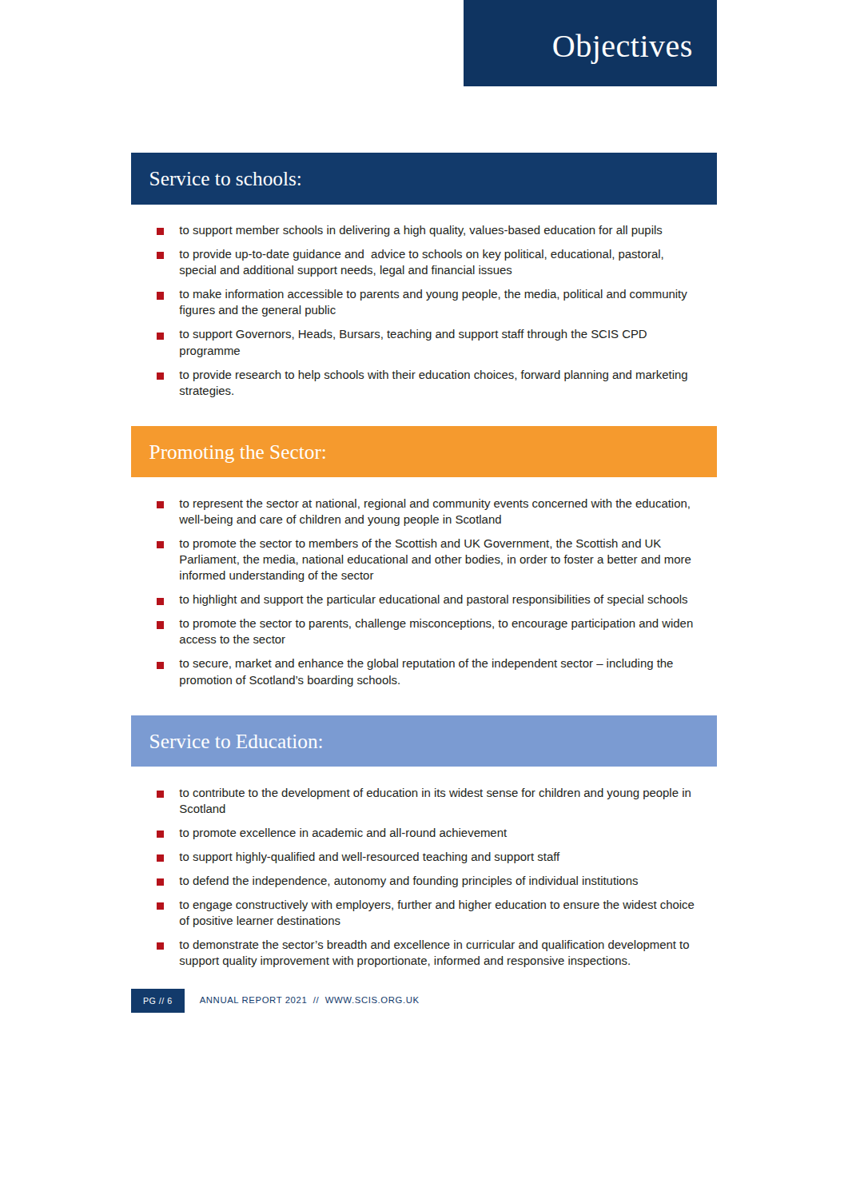Objectives
Service to schools:
to support member schools in delivering a high quality, values-based education for all pupils
to provide up-to-date guidance and advice to schools on key political, educational, pastoral, special and additional support needs, legal and financial issues
to make information accessible to parents and young people, the media, political and community figures and the general public
to support Governors, Heads, Bursars, teaching and support staff through the SCIS CPD programme
to provide research to help schools with their education choices, forward planning and marketing strategies.
Promoting the Sector:
to represent the sector at national, regional and community events concerned with the education, well-being and care of children and young people in Scotland
to promote the sector to members of the Scottish and UK Government, the Scottish and UK Parliament, the media, national educational and other bodies, in order to foster a better and more informed understanding of the sector
to highlight and support the particular educational and pastoral responsibilities of special schools
to promote the sector to parents, challenge misconceptions, to encourage participation and widen access to the sector
to secure, market and enhance the global reputation of the independent sector – including the promotion of Scotland’s boarding schools.
Service to Education:
to contribute to the development of education in its widest sense for children and young people in Scotland
to promote excellence in academic and all-round achievement
to support highly-qualified and well-resourced teaching and support staff
to defend the independence, autonomy and founding principles of individual institutions
to engage constructively with employers, further and higher education to ensure the widest choice of positive learner destinations
to demonstrate the sector’s breadth and excellence in curricular and qualification development to support quality improvement with proportionate, informed and responsive inspections.
PG // 6
ANNUAL REPORT 2021 // WWW.SCIS.ORG.UK